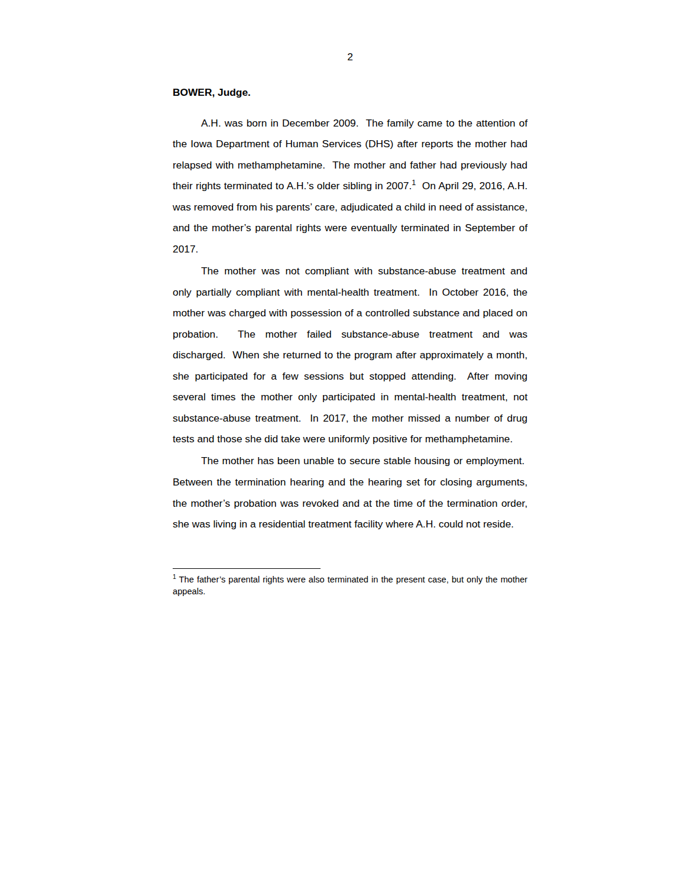2
BOWER, Judge.
A.H. was born in December 2009. The family came to the attention of the Iowa Department of Human Services (DHS) after reports the mother had relapsed with methamphetamine. The mother and father had previously had their rights terminated to A.H.’s older sibling in 2007.1 On April 29, 2016, A.H. was removed from his parents’ care, adjudicated a child in need of assistance, and the mother’s parental rights were eventually terminated in September of 2017.
The mother was not compliant with substance-abuse treatment and only partially compliant with mental-health treatment. In October 2016, the mother was charged with possession of a controlled substance and placed on probation. The mother failed substance-abuse treatment and was discharged. When she returned to the program after approximately a month, she participated for a few sessions but stopped attending. After moving several times the mother only participated in mental-health treatment, not substance-abuse treatment. In 2017, the mother missed a number of drug tests and those she did take were uniformly positive for methamphetamine.
The mother has been unable to secure stable housing or employment. Between the termination hearing and the hearing set for closing arguments, the mother’s probation was revoked and at the time of the termination order, she was living in a residential treatment facility where A.H. could not reside.
1 The father’s parental rights were also terminated in the present case, but only the mother appeals.